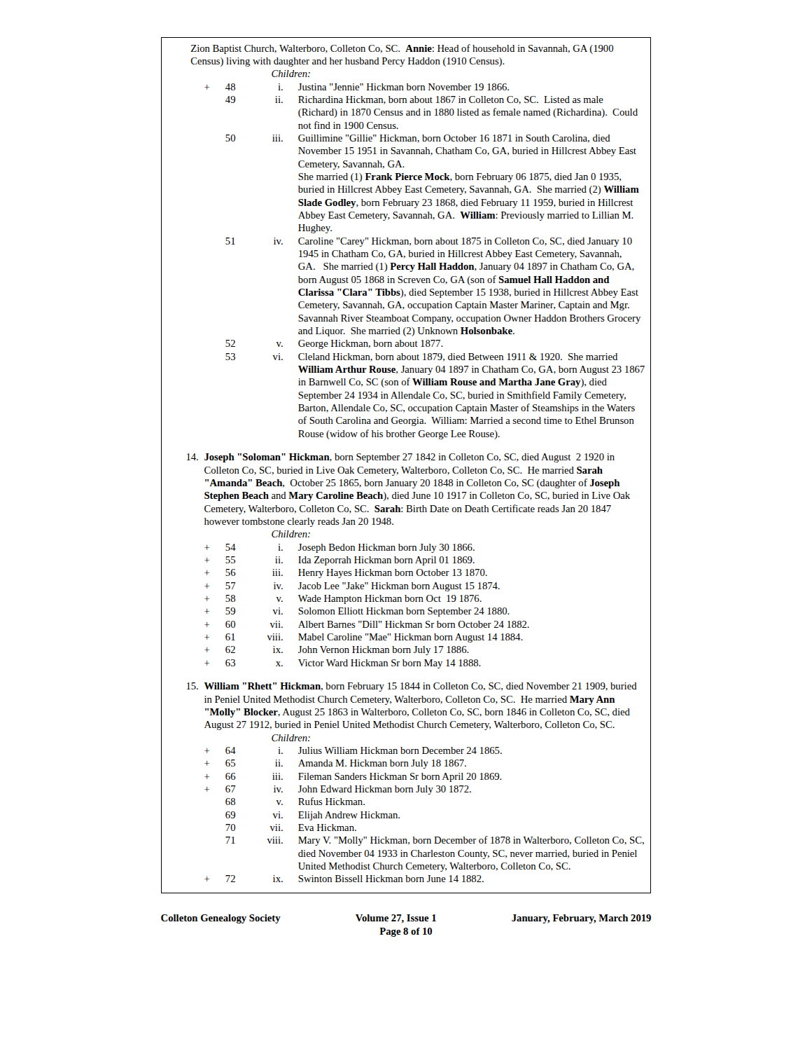Zion Baptist Church, Walterboro, Colleton Co, SC. Annie: Head of household in Savannah, GA (1900 Census) living with daughter and her husband Percy Haddon (1910 Census).
Children:
+48 i. Justina "Jennie" Hickman born November 19 1866.
49 ii. Richardina Hickman, born about 1867 in Colleton Co, SC. Listed as male (Richard) in 1870 Census and in 1880 listed as female named (Richardina). Could not find in 1900 Census.
50 iii. Guillimine "Gillie" Hickman, born October 16 1871 in South Carolina, died November 15 1951 in Savannah, Chatham Co, GA, buried in Hillcrest Abbey East Cemetery, Savannah, GA.
She married (1) Frank Pierce Mock, born February 06 1875, died Jan 0 1935, buried in Hillcrest Abbey East Cemetery, Savannah, GA. She married (2) William Slade Godley, born February 23 1868, died February 11 1959, buried in Hillcrest Abbey East Cemetery, Savannah, GA. William: Previously married to Lillian M. Hughey.
51 iv. Caroline "Carey" Hickman, born about 1875 in Colleton Co, SC, died January 10 1945 in Chatham Co, GA, buried in Hillcrest Abbey East Cemetery, Savannah, GA. She married (1) Percy Hall Haddon, January 04 1897 in Chatham Co, GA, born August 05 1868 in Screven Co, GA (son of Samuel Hall Haddon and Clarissa "Clara" Tibbs), died September 15 1938, buried in Hillcrest Abbey East Cemetery, Savannah, GA, occupation Captain Master Mariner, Captain and Mgr. Savannah River Steamboat Company, occupation Owner Haddon Brothers Grocery and Liquor. She married (2) Unknown Holsonbake.
52 v. George Hickman, born about 1877.
53 vi. Cleland Hickman, born about 1879, died Between 1911 & 1920. She married William Arthur Rouse, January 04 1897 in Chatham Co, GA, born August 23 1867 in Barnwell Co, SC (son of William Rouse and Martha Jane Gray), died September 24 1934 in Allendale Co, SC, buried in Smithfield Family Cemetery, Barton, Allendale Co, SC, occupation Captain Master of Steamships in the Waters of South Carolina and Georgia. William: Married a second time to Ethel Brunson Rouse (widow of his brother George Lee Rouse).
14.
Joseph "Soloman" Hickman, born September 27 1842 in Colleton Co, SC, died August 2 1920 in Colleton Co, SC, buried in Live Oak Cemetery, Walterboro, Colleton Co, SC. He married Sarah "Amanda" Beach, October 25 1865, born January 20 1848 in Colleton Co, SC (daughter of Joseph Stephen Beach and Mary Caroline Beach), died June 10 1917 in Colleton Co, SC, buried in Live Oak Cemetery, Walterboro, Colleton Co, SC. Sarah: Birth Date on Death Certificate reads Jan 20 1847 however tombstone clearly reads Jan 20 1948.
Children:
+54 i. Joseph Bedon Hickman born July 30 1866.
+55 ii. Ida Zeporrah Hickman born April 01 1869.
+56 iii. Henry Hayes Hickman born October 13 1870.
+57 iv. Jacob Lee "Jake" Hickman born August 15 1874.
+58 v. Wade Hampton Hickman born Oct 19 1876.
+59 vi. Solomon Elliott Hickman born September 24 1880.
+60 vii. Albert Barnes "Dill" Hickman Sr born October 24 1882.
+61 viii. Mabel Caroline "Mae" Hickman born August 14 1884.
+62 ix. John Vernon Hickman born July 17 1886.
+63 x. Victor Ward Hickman Sr born May 14 1888.
15.
William "Rhett" Hickman, born February 15 1844 in Colleton Co, SC, died November 21 1909, buried in Peniel United Methodist Church Cemetery, Walterboro, Colleton Co, SC. He married Mary Ann "Molly" Blocker, August 25 1863 in Walterboro, Colleton Co, SC, born 1846 in Colleton Co, SC, died August 27 1912, buried in Peniel United Methodist Church Cemetery, Walterboro, Colleton Co, SC.
Children:
+64 i. Julius William Hickman born December 24 1865.
+65 ii. Amanda M. Hickman born July 18 1867.
+66 iii. Fileman Sanders Hickman Sr born April 20 1869.
+67 iv. John Edward Hickman born July 30 1872.
68 v. Rufus Hickman.
69 vi. Elijah Andrew Hickman.
70 vii. Eva Hickman.
71 viii. Mary V. "Molly" Hickman, born December of 1878 in Walterboro, Colleton Co, SC, died November 04 1933 in Charleston County, SC, never married, buried in Peniel United Methodist Church Cemetery, Walterboro, Colleton Co, SC.
+72 ix. Swinton Bissell Hickman born June 14 1882.
Colleton Genealogy Society
Volume 27, Issue 1
January, February, March 2019
Page 8 of 10